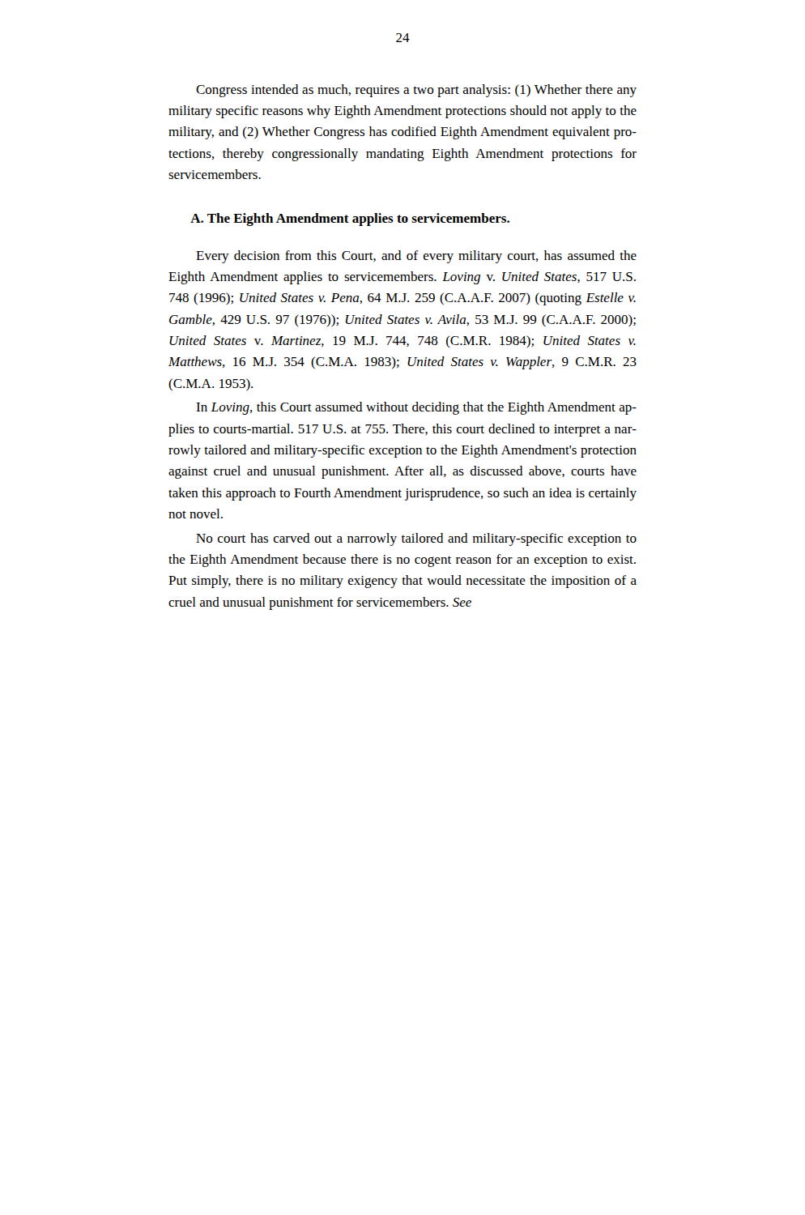24
Congress intended as much, requires a two part analysis: (1) Whether there any military specific reasons why Eighth Amendment protections should not apply to the military, and (2) Whether Congress has codified Eighth Amendment equivalent protections, thereby congressionally mandating Eighth Amendment protections for servicemembers.
A. The Eighth Amendment applies to servicemembers.
Every decision from this Court, and of every military court, has assumed the Eighth Amendment applies to servicemembers. Loving v. United States, 517 U.S. 748 (1996); United States v. Pena, 64 M.J. 259 (C.A.A.F. 2007) (quoting Estelle v. Gamble, 429 U.S. 97 (1976)); United States v. Avila, 53 M.J. 99 (C.A.A.F. 2000); United States v. Martinez, 19 M.J. 744, 748 (C.M.R. 1984); United States v. Matthews, 16 M.J. 354 (C.M.A. 1983); United States v. Wappler, 9 C.M.R. 23 (C.M.A. 1953).
In Loving, this Court assumed without deciding that the Eighth Amendment applies to courts-martial. 517 U.S. at 755. There, this court declined to interpret a narrowly tailored and military-specific exception to the Eighth Amendment's protection against cruel and unusual punishment. After all, as discussed above, courts have taken this approach to Fourth Amendment jurisprudence, so such an idea is certainly not novel.
No court has carved out a narrowly tailored and military-specific exception to the Eighth Amendment because there is no cogent reason for an exception to exist. Put simply, there is no military exigency that would necessitate the imposition of a cruel and unusual punishment for servicemembers. See